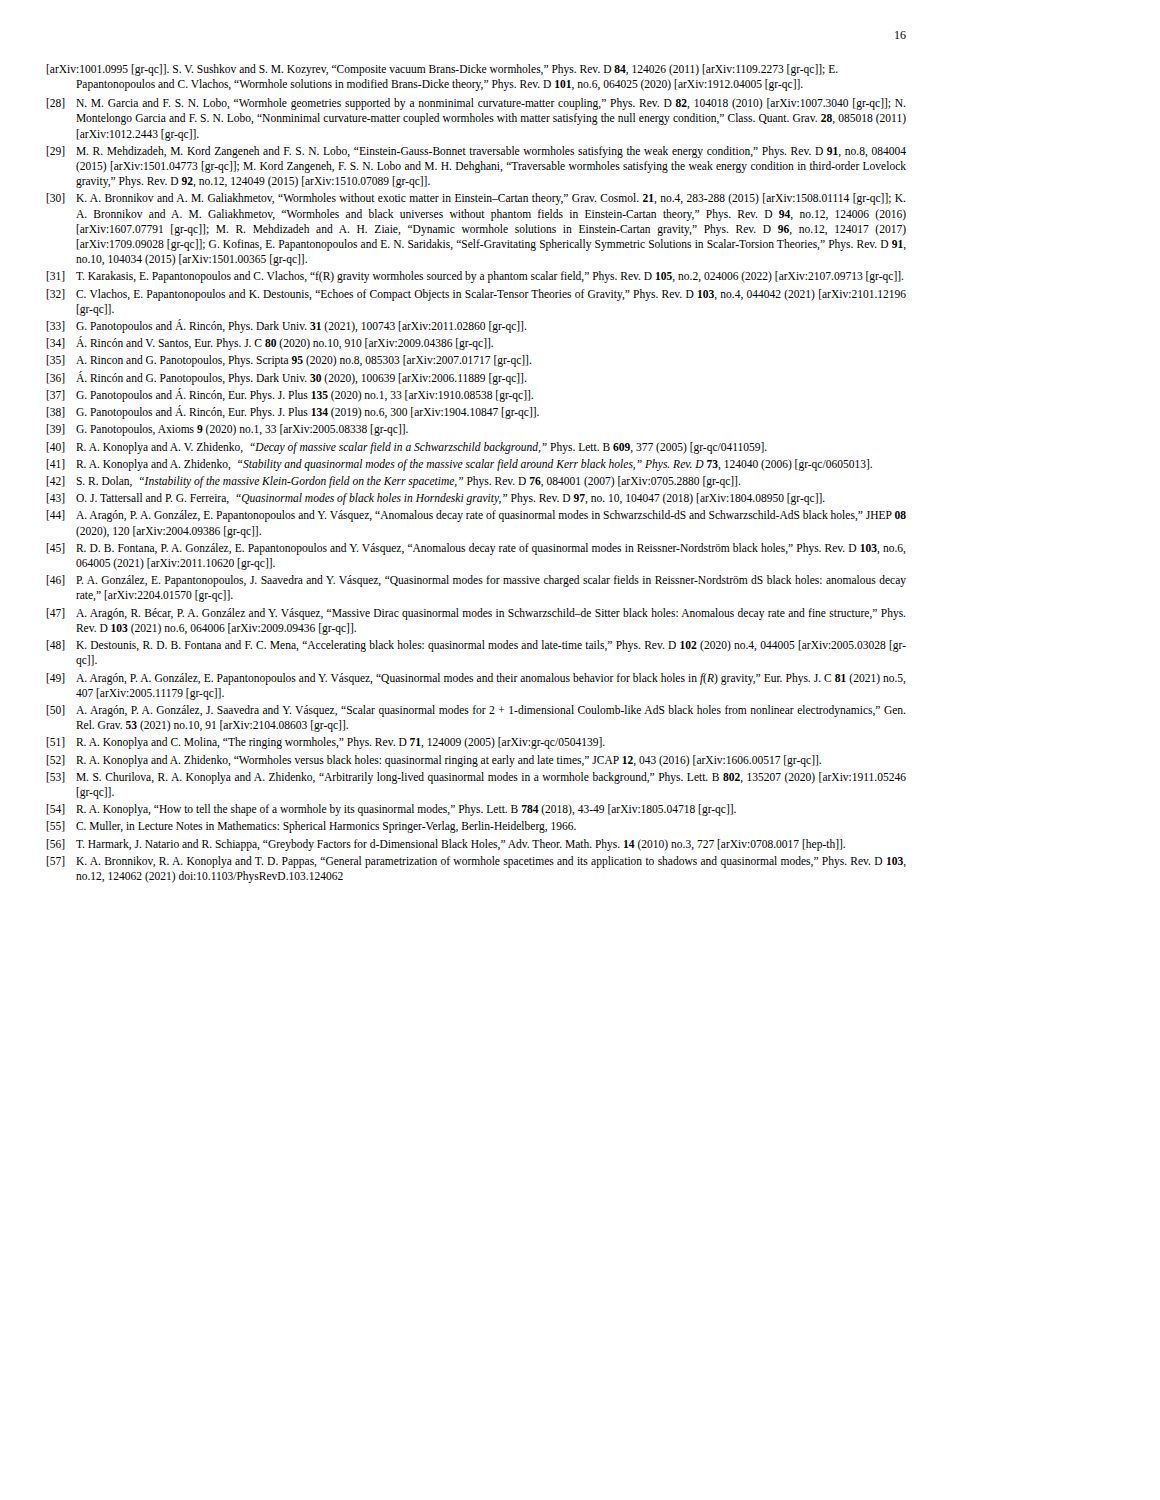16
[arXiv:1001.0995 [gr-qc]]. S. V. Sushkov and S. M. Kozyrev, “Composite vacuum Brans-Dicke wormholes,” Phys. Rev. D 84, 124026 (2011) [arXiv:1109.2273 [gr-qc]]; E. Papantonopoulos and C. Vlachos, “Wormhole solutions in modified Brans-Dicke theory,” Phys. Rev. D 101, no.6, 064025 (2020) [arXiv:1912.04005 [gr-qc]].
[28] N. M. Garcia and F. S. N. Lobo, “Wormhole geometries supported by a nonminimal curvature-matter coupling,” Phys. Rev. D 82, 104018 (2010) [arXiv:1007.3040 [gr-qc]]; N. Montelongo Garcia and F. S. N. Lobo, “Nonminimal curvature-matter coupled wormholes with matter satisfying the null energy condition,” Class. Quant. Grav. 28, 085018 (2011) [arXiv:1012.2443 [gr-qc]].
[29] M. R. Mehdizadeh, M. Kord Zangeneh and F. S. N. Lobo, “Einstein-Gauss-Bonnet traversable wormholes satisfying the weak energy condition,” Phys. Rev. D 91, no.8, 084004 (2015) [arXiv:1501.04773 [gr-qc]]; M. Kord Zangeneh, F. S. N. Lobo and M. H. Dehghani, “Traversable wormholes satisfying the weak energy condition in third-order Lovelock gravity,” Phys. Rev. D 92, no.12, 124049 (2015) [arXiv:1510.07089 [gr-qc]].
[30] K. A. Bronnikov and A. M. Galiakhmetov, “Wormholes without exotic matter in Einstein–Cartan theory,” Grav. Cosmol. 21, no.4, 283-288 (2015) [arXiv:1508.01114 [gr-qc]]; K. A. Bronnikov and A. M. Galiakhmetov, “Wormholes and black universes without phantom fields in Einstein-Cartan theory,” Phys. Rev. D 94, no.12, 124006 (2016) [arXiv:1607.07791 [gr-qc]]; M. R. Mehdizadeh and A. H. Ziaie, “Dynamic wormhole solutions in Einstein-Cartan gravity,” Phys. Rev. D 96, no.12, 124017 (2017) [arXiv:1709.09028 [gr-qc]]; G. Kofinas, E. Papantonopoulos and E. N. Saridakis, “Self-Gravitating Spherically Symmetric Solutions in Scalar-Torsion Theories,” Phys. Rev. D 91, no.10, 104034 (2015) [arXiv:1501.00365 [gr-qc]].
[31] T. Karakasis, E. Papantonopoulos and C. Vlachos, “f(R) gravity wormholes sourced by a phantom scalar field,” Phys. Rev. D 105, no.2, 024006 (2022) [arXiv:2107.09713 [gr-qc]].
[32] C. Vlachos, E. Papantonopoulos and K. Destounis, “Echoes of Compact Objects in Scalar-Tensor Theories of Gravity,” Phys. Rev. D 103, no.4, 044042 (2021) [arXiv:2101.12196 [gr-qc]].
[33] G. Panotopoulos and Á. Rincón, Phys. Dark Univ. 31 (2021), 100743 [arXiv:2011.02860 [gr-qc]].
[34] Á. Rincón and V. Santos, Eur. Phys. J. C 80 (2020) no.10, 910 [arXiv:2009.04386 [gr-qc]].
[35] A. Rincon and G. Panotopoulos, Phys. Scripta 95 (2020) no.8, 085303 [arXiv:2007.01717 [gr-qc]].
[36] Á. Rincón and G. Panotopoulos, Phys. Dark Univ. 30 (2020), 100639 [arXiv:2006.11889 [gr-qc]].
[37] G. Panotopoulos and Á. Rincón, Eur. Phys. J. Plus 135 (2020) no.1, 33 [arXiv:1910.08538 [gr-qc]].
[38] G. Panotopoulos and Á. Rincón, Eur. Phys. J. Plus 134 (2019) no.6, 300 [arXiv:1904.10847 [gr-qc]].
[39] G. Panotopoulos, Axioms 9 (2020) no.1, 33 [arXiv:2005.08338 [gr-qc]].
[40] R. A. Konoplya and A. V. Zhidenko, “Decay of massive scalar field in a Schwarzschild background,” Phys. Lett. B 609, 377 (2005) [gr-qc/0411059].
[41] R. A. Konoplya and A. Zhidenko, “Stability and quasinormal modes of the massive scalar field around Kerr black holes,” Phys. Rev. D 73, 124040 (2006) [gr-qc/0605013].
[42] S. R. Dolan, “Instability of the massive Klein-Gordon field on the Kerr spacetime,” Phys. Rev. D 76, 084001 (2007) [arXiv:0705.2880 [gr-qc]].
[43] O. J. Tattersall and P. G. Ferreira, “Quasinormal modes of black holes in Horndeski gravity,” Phys. Rev. D 97, no. 10, 104047 (2018) [arXiv:1804.08950 [gr-qc]].
[44] A. Aragón, P. A. González, E. Papantonopoulos and Y. Vásquez, “Anomalous decay rate of quasinormal modes in Schwarzschild-dS and Schwarzschild-AdS black holes,” JHEP 08 (2020), 120 [arXiv:2004.09386 [gr-qc]].
[45] R. D. B. Fontana, P. A. González, E. Papantonopoulos and Y. Vásquez, “Anomalous decay rate of quasinormal modes in Reissner-Nordström black holes,” Phys. Rev. D 103, no.6, 064005 (2021) [arXiv:2011.10620 [gr-qc]].
[46] P. A. González, E. Papantonopoulos, J. Saavedra and Y. Vásquez, “Quasinormal modes for massive charged scalar fields in Reissner-Nordström dS black holes: anomalous decay rate,” [arXiv:2204.01570 [gr-qc]].
[47] A. Aragón, R. Bécar, P. A. González and Y. Vásquez, “Massive Dirac quasinormal modes in Schwarzschild–de Sitter black holes: Anomalous decay rate and fine structure,” Phys. Rev. D 103 (2021) no.6, 064006 [arXiv:2009.09436 [gr-qc]].
[48] K. Destounis, R. D. B. Fontana and F. C. Mena, “Accelerating black holes: quasinormal modes and late-time tails,” Phys. Rev. D 102 (2020) no.4, 044005 [arXiv:2005.03028 [gr-qc]].
[49] A. Aragón, P. A. González, E. Papantonopoulos and Y. Vásquez, “Quasinormal modes and their anomalous behavior for black holes in f(R) gravity,” Eur. Phys. J. C 81 (2021) no.5, 407 [arXiv:2005.11179 [gr-qc]].
[50] A. Aragón, P. A. González, J. Saavedra and Y. Vásquez, “Scalar quasinormal modes for 2 + 1-dimensional Coulomb-like AdS black holes from nonlinear electrodynamics,” Gen. Rel. Grav. 53 (2021) no.10, 91 [arXiv:2104.08603 [gr-qc]].
[51] R. A. Konoplya and C. Molina, “The ringing wormholes,” Phys. Rev. D 71, 124009 (2005) [arXiv:gr-qc/0504139].
[52] R. A. Konoplya and A. Zhidenko, “Wormholes versus black holes: quasinormal ringing at early and late times,” JCAP 12, 043 (2016) [arXiv:1606.00517 [gr-qc]].
[53] M. S. Churilova, R. A. Konoplya and A. Zhidenko, “Arbitrarily long-lived quasinormal modes in a wormhole background,” Phys. Lett. B 802, 135207 (2020) [arXiv:1911.05246 [gr-qc]].
[54] R. A. Konoplya, “How to tell the shape of a wormhole by its quasinormal modes,” Phys. Lett. B 784 (2018), 43-49 [arXiv:1805.04718 [gr-qc]].
[55] C. Muller, in Lecture Notes in Mathematics: Spherical Harmonics Springer-Verlag, Berlin-Heidelberg, 1966.
[56] T. Harmark, J. Natario and R. Schiappa, “Greybody Factors for d-Dimensional Black Holes,” Adv. Theor. Math. Phys. 14 (2010) no.3, 727 [arXiv:0708.0017 [hep-th]].
[57] K. A. Bronnikov, R. A. Konoplya and T. D. Pappas, “General parametrization of wormhole spacetimes and its application to shadows and quasinormal modes,” Phys. Rev. D 103, no.12, 124062 (2021) doi:10.1103/PhysRevD.103.124062